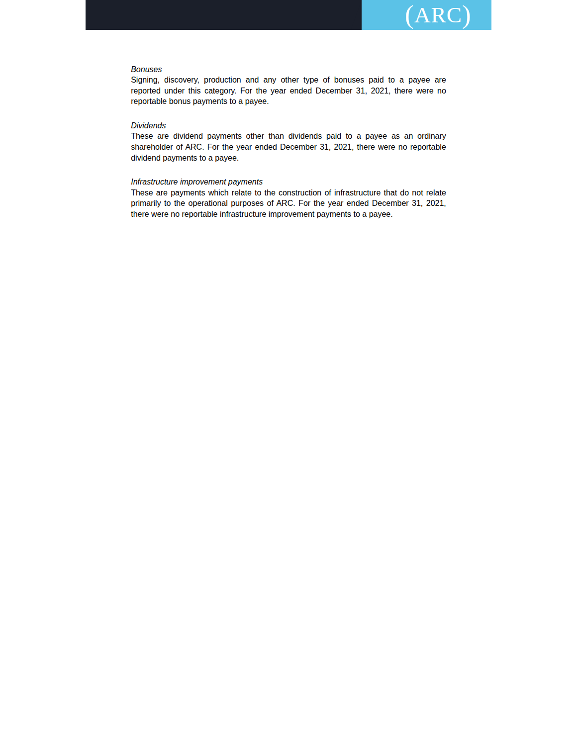(ARC)
Bonuses
Signing, discovery, production and any other type of bonuses paid to a payee are reported under this category. For the year ended December 31, 2021, there were no reportable bonus payments to a payee.
Dividends
These are dividend payments other than dividends paid to a payee as an ordinary shareholder of ARC. For the year ended December 31, 2021, there were no reportable dividend payments to a payee.
Infrastructure improvement payments
These are payments which relate to the construction of infrastructure that do not relate primarily to the operational purposes of ARC. For the year ended December 31, 2021, there were no reportable infrastructure improvement payments to a payee.